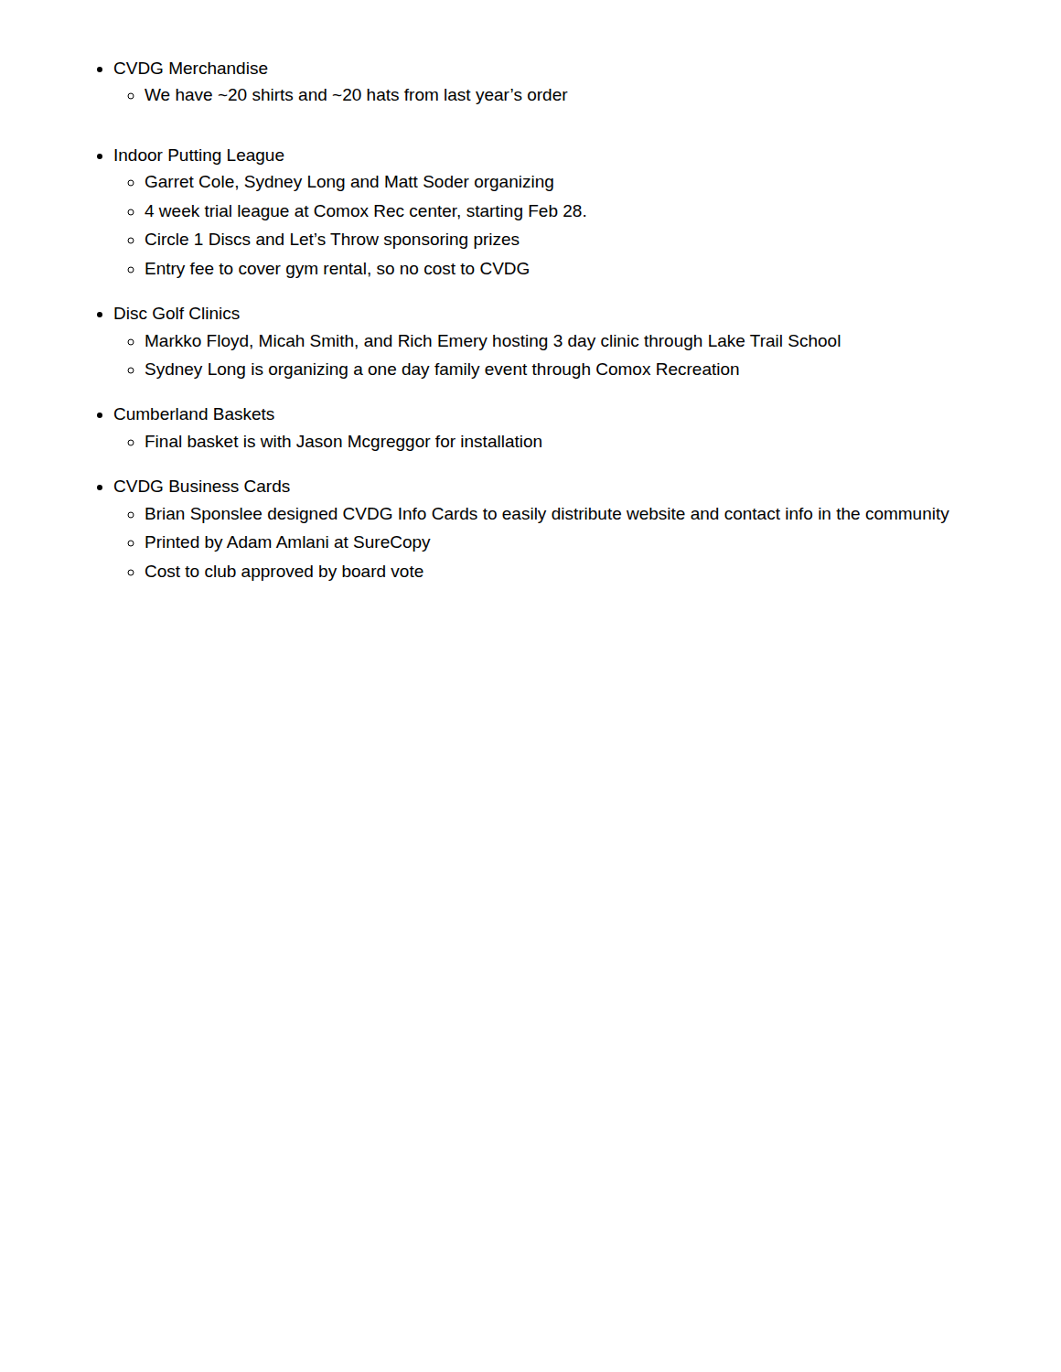CVDG Merchandise
We have ~20 shirts and ~20 hats from last year’s order
Indoor Putting League
Garret Cole, Sydney Long and Matt Soder organizing
4 week trial league at Comox Rec center, starting Feb 28.
Circle 1 Discs and Let’s Throw sponsoring prizes
Entry fee to cover gym rental, so no cost to CVDG
Disc Golf Clinics
Markko Floyd, Micah Smith, and Rich Emery hosting 3 day clinic through Lake Trail School
Sydney Long is organizing a one day family event through Comox Recreation
Cumberland Baskets
Final basket is with Jason Mcgreggor for installation
CVDG Business Cards
Brian Sponslee designed CVDG Info Cards to easily distribute website and contact info in the community
Printed by Adam Amlani at SureCopy
Cost to club approved by board vote